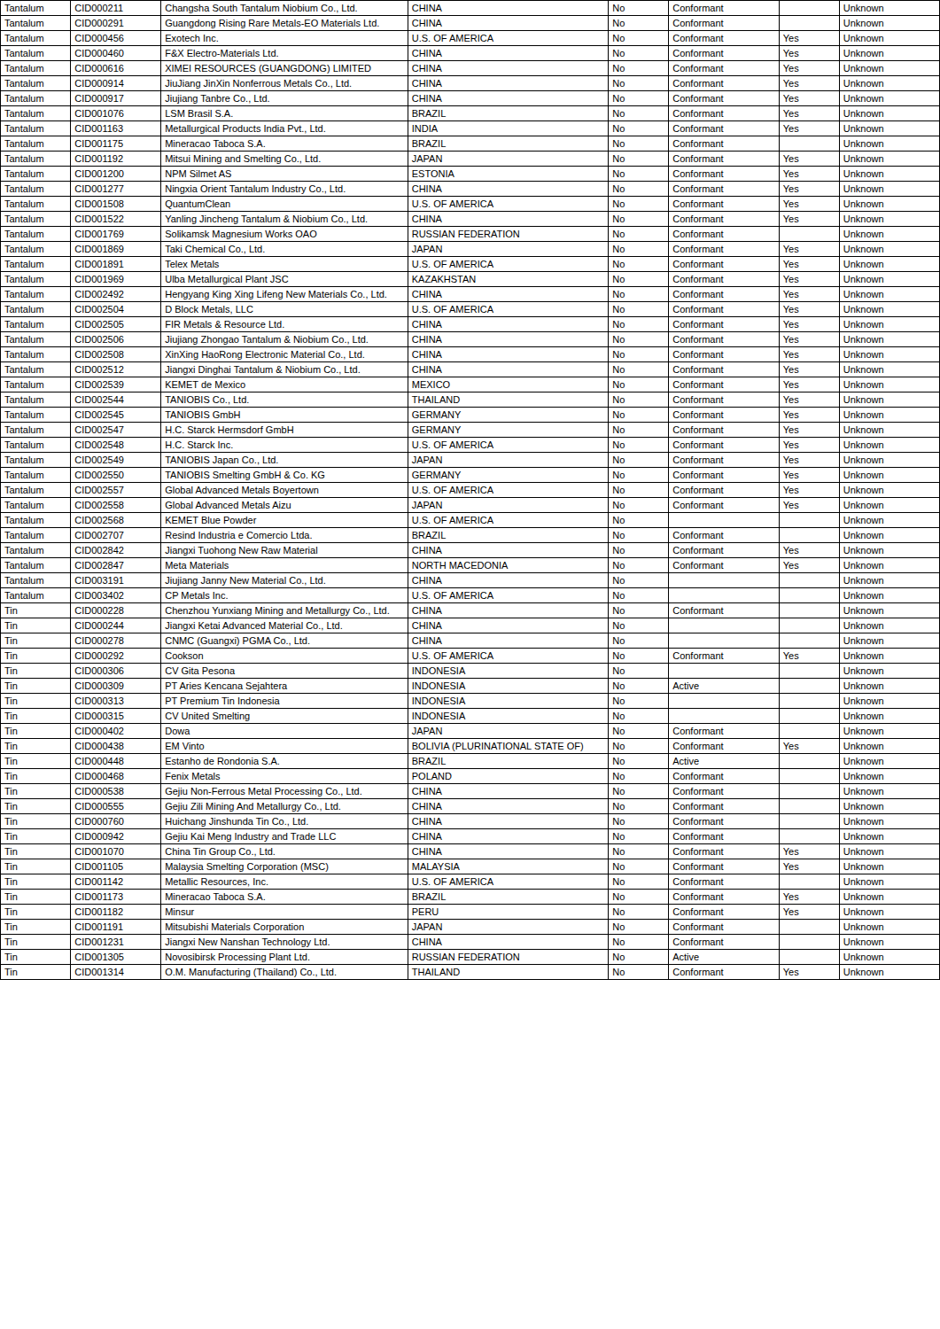| Tantalum | CID000211 | Changsha South Tantalum Niobium Co., Ltd. | CHINA | No | Conformant | | Unknown |
| Tantalum | CID000291 | Guangdong Rising Rare Metals-EO Materials Ltd. | CHINA | No | Conformant | | Unknown |
| Tantalum | CID000456 | Exotech Inc. | U.S. OF AMERICA | No | Conformant | Yes | Unknown |
| Tantalum | CID000460 | F&X Electro-Materials Ltd. | CHINA | No | Conformant | Yes | Unknown |
| Tantalum | CID000616 | XIMEI RESOURCES (GUANGDONG) LIMITED | CHINA | No | Conformant | Yes | Unknown |
| Tantalum | CID000914 | JiuJiang JinXin Nonferrous Metals Co., Ltd. | CHINA | No | Conformant | Yes | Unknown |
| Tantalum | CID000917 | Jiujiang Tanbre Co., Ltd. | CHINA | No | Conformant | Yes | Unknown |
| Tantalum | CID001076 | LSM Brasil S.A. | BRAZIL | No | Conformant | Yes | Unknown |
| Tantalum | CID001163 | Metallurgical Products India Pvt., Ltd. | INDIA | No | Conformant | Yes | Unknown |
| Tantalum | CID001175 | Mineracao Taboca S.A. | BRAZIL | No | Conformant | | Unknown |
| Tantalum | CID001192 | Mitsui Mining and Smelting Co., Ltd. | JAPAN | No | Conformant | Yes | Unknown |
| Tantalum | CID001200 | NPM Silmet AS | ESTONIA | No | Conformant | Yes | Unknown |
| Tantalum | CID001277 | Ningxia Orient Tantalum Industry Co., Ltd. | CHINA | No | Conformant | Yes | Unknown |
| Tantalum | CID001508 | QuantumClean | U.S. OF AMERICA | No | Conformant | Yes | Unknown |
| Tantalum | CID001522 | Yanling Jincheng Tantalum & Niobium Co., Ltd. | CHINA | No | Conformant | Yes | Unknown |
| Tantalum | CID001769 | Solikamsk Magnesium Works OAO | RUSSIAN FEDERATION | No | Conformant | | Unknown |
| Tantalum | CID001869 | Taki Chemical Co., Ltd. | JAPAN | No | Conformant | Yes | Unknown |
| Tantalum | CID001891 | Telex Metals | U.S. OF AMERICA | No | Conformant | Yes | Unknown |
| Tantalum | CID001969 | Ulba Metallurgical Plant JSC | KAZAKHSTAN | No | Conformant | Yes | Unknown |
| Tantalum | CID002492 | Hengyang King Xing Lifeng New Materials Co., Ltd. | CHINA | No | Conformant | Yes | Unknown |
| Tantalum | CID002504 | D Block Metals, LLC | U.S. OF AMERICA | No | Conformant | Yes | Unknown |
| Tantalum | CID002505 | FIR Metals & Resource Ltd. | CHINA | No | Conformant | Yes | Unknown |
| Tantalum | CID002506 | Jiujiang Zhongao Tantalum & Niobium Co., Ltd. | CHINA | No | Conformant | Yes | Unknown |
| Tantalum | CID002508 | XinXing HaoRong Electronic Material Co., Ltd. | CHINA | No | Conformant | Yes | Unknown |
| Tantalum | CID002512 | Jiangxi Dinghai Tantalum & Niobium Co., Ltd. | CHINA | No | Conformant | Yes | Unknown |
| Tantalum | CID002539 | KEMET de Mexico | MEXICO | No | Conformant | Yes | Unknown |
| Tantalum | CID002544 | TANIOBIS Co., Ltd. | THAILAND | No | Conformant | Yes | Unknown |
| Tantalum | CID002545 | TANIOBIS GmbH | GERMANY | No | Conformant | Yes | Unknown |
| Tantalum | CID002547 | H.C. Starck Hermsdorf GmbH | GERMANY | No | Conformant | Yes | Unknown |
| Tantalum | CID002548 | H.C. Starck Inc. | U.S. OF AMERICA | No | Conformant | Yes | Unknown |
| Tantalum | CID002549 | TANIOBIS Japan Co., Ltd. | JAPAN | No | Conformant | Yes | Unknown |
| Tantalum | CID002550 | TANIOBIS Smelting GmbH & Co. KG | GERMANY | No | Conformant | Yes | Unknown |
| Tantalum | CID002557 | Global Advanced Metals Boyertown | U.S. OF AMERICA | No | Conformant | Yes | Unknown |
| Tantalum | CID002558 | Global Advanced Metals Aizu | JAPAN | No | Conformant | Yes | Unknown |
| Tantalum | CID002568 | KEMET Blue Powder | U.S. OF AMERICA | No | | | Unknown |
| Tantalum | CID002707 | Resind Industria e Comercio Ltda. | BRAZIL | No | Conformant | | Unknown |
| Tantalum | CID002842 | Jiangxi Tuohong New Raw Material | CHINA | No | Conformant | Yes | Unknown |
| Tantalum | CID002847 | Meta Materials | NORTH MACEDONIA | No | Conformant | Yes | Unknown |
| Tantalum | CID003191 | Jiujiang Janny New Material Co., Ltd. | CHINA | No | | | Unknown |
| Tantalum | CID003402 | CP Metals Inc. | U.S. OF AMERICA | No | | | Unknown |
| Tin | CID000228 | Chenzhou Yunxiang Mining and Metallurgy Co., Ltd. | CHINA | No | Conformant | | Unknown |
| Tin | CID000244 | Jiangxi Ketai Advanced Material Co., Ltd. | CHINA | No | | | Unknown |
| Tin | CID000278 | CNMC (Guangxi) PGMA Co., Ltd. | CHINA | No | | | Unknown |
| Tin | CID000292 | Cookson | U.S. OF AMERICA | No | Conformant | Yes | Unknown |
| Tin | CID000306 | CV Gita Pesona | INDONESIA | No | | | Unknown |
| Tin | CID000309 | PT Aries Kencana Sejahtera | INDONESIA | No | Active | | Unknown |
| Tin | CID000313 | PT Premium Tin Indonesia | INDONESIA | No | | | Unknown |
| Tin | CID000315 | CV United Smelting | INDONESIA | No | | | Unknown |
| Tin | CID000402 | Dowa | JAPAN | No | Conformant | | Unknown |
| Tin | CID000438 | EM Vinto | BOLIVIA (PLURINATIONAL STATE OF) | No | Conformant | Yes | Unknown |
| Tin | CID000448 | Estanho de Rondonia S.A. | BRAZIL | No | Active | | Unknown |
| Tin | CID000468 | Fenix Metals | POLAND | No | Conformant | | Unknown |
| Tin | CID000538 | Gejiu Non-Ferrous Metal Processing Co., Ltd. | CHINA | No | Conformant | | Unknown |
| Tin | CID000555 | Gejiu Zili Mining And Metallurgy Co., Ltd. | CHINA | No | Conformant | | Unknown |
| Tin | CID000760 | Huichang Jinshunda Tin Co., Ltd. | CHINA | No | Conformant | | Unknown |
| Tin | CID000942 | Gejiu Kai Meng Industry and Trade LLC | CHINA | No | Conformant | | Unknown |
| Tin | CID001070 | China Tin Group Co., Ltd. | CHINA | No | Conformant | Yes | Unknown |
| Tin | CID001105 | Malaysia Smelting Corporation (MSC) | MALAYSIA | No | Conformant | Yes | Unknown |
| Tin | CID001142 | Metallic Resources, Inc. | U.S. OF AMERICA | No | Conformant | | Unknown |
| Tin | CID001173 | Mineracao Taboca S.A. | BRAZIL | No | Conformant | Yes | Unknown |
| Tin | CID001182 | Minsur | PERU | No | Conformant | Yes | Unknown |
| Tin | CID001191 | Mitsubishi Materials Corporation | JAPAN | No | Conformant | | Unknown |
| Tin | CID001231 | Jiangxi New Nanshan Technology Ltd. | CHINA | No | Conformant | | Unknown |
| Tin | CID001305 | Novosibirsk Processing Plant Ltd. | RUSSIAN FEDERATION | No | Active | | Unknown |
| Tin | CID001314 | O.M. Manufacturing (Thailand) Co., Ltd. | THAILAND | No | Conformant | Yes | Unknown |